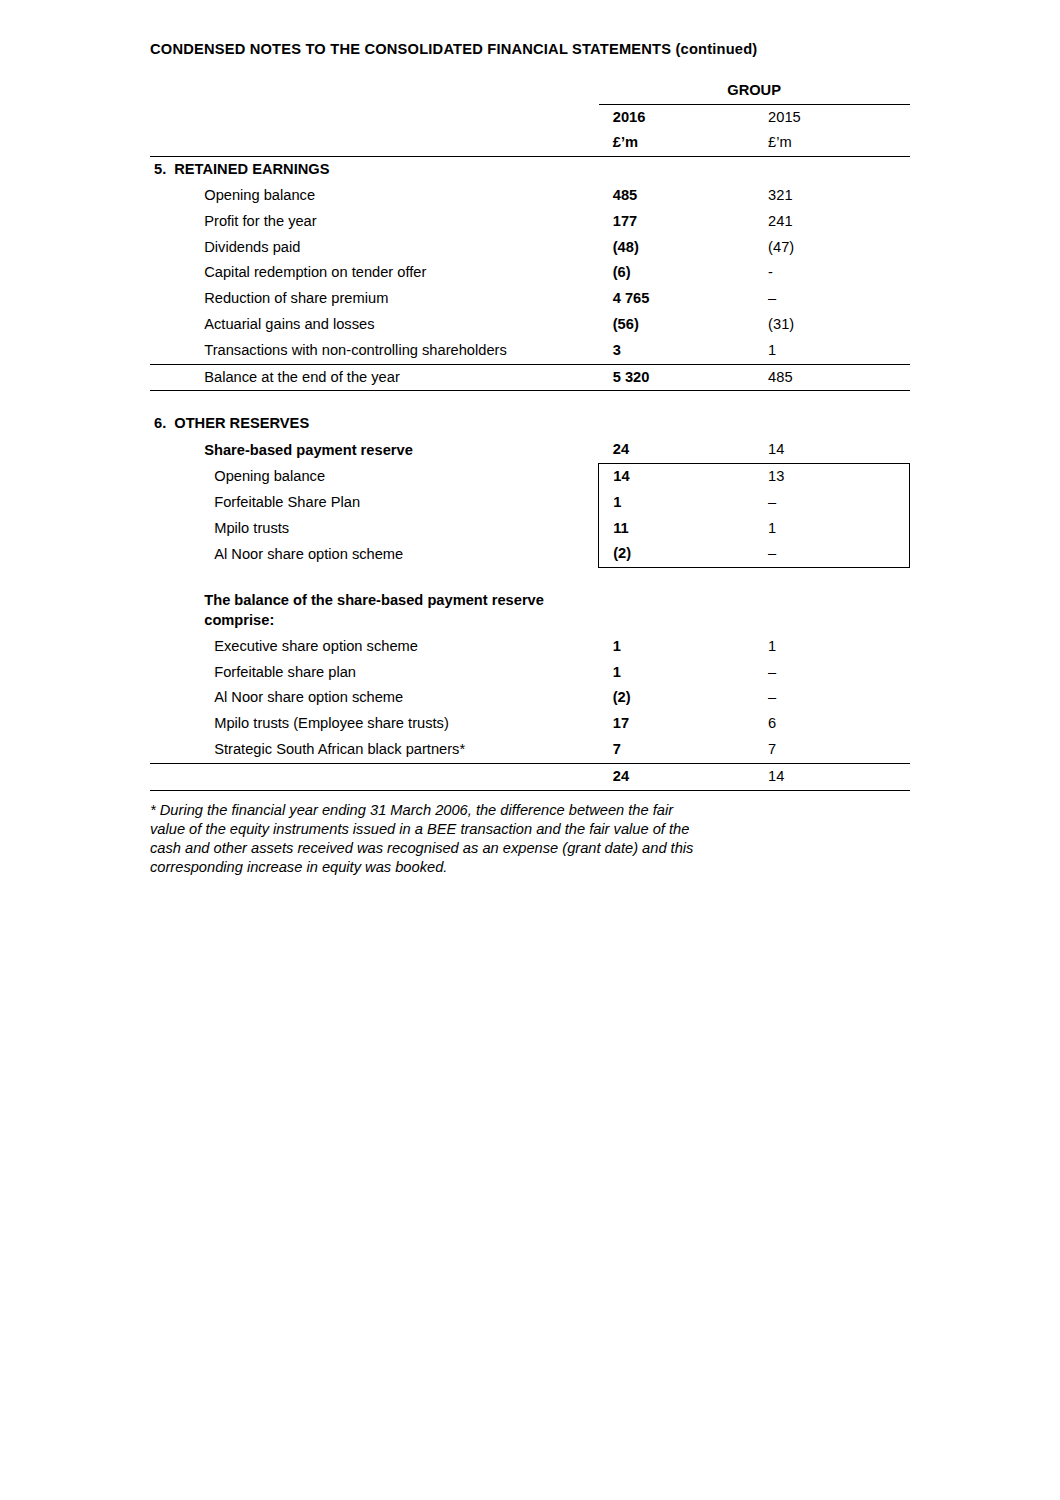CONDENSED NOTES TO THE CONSOLIDATED FINANCIAL STATEMENTS (continued)
| | | GROUP |
| | | 2016 | 2015 |
| | | £’m | £’m |
| 5. | RETAINED EARNINGS | | |
| | Opening balance | 485 | 321 |
| | Profit for the year | 177 | 241 |
| | Dividends paid | (48) | (47) |
| | Capital redemption on tender offer | (6) | - |
| | Reduction of share premium | 4 765 | – |
| | Actuarial gains and losses | (56) | (31) |
| | Transactions with non-controlling shareholders | 3 | 1 |
| | Balance at the end of the year | 5 320 | 485 |
| 6. | OTHER RESERVES | | |
| | Share-based payment reserve | 24 | 14 |
| | Opening balance | 14 | 13 |
| | Forfeitable Share Plan | 1 | – |
| | Mpilo trusts | 11 | 1 |
| | Al Noor share option scheme | (2) | – |
| | The balance of the share-based payment reserve comprise: | | |
| | Executive share option scheme | 1 | 1 |
| | Forfeitable share plan | 1 | – |
| | Al Noor share option scheme | (2) | – |
| | Mpilo trusts (Employee share trusts) | 17 | 6 |
| | Strategic South African black partners* | 7 | 7 |
| | | 24 | 14 |
* During the financial year ending 31 March 2006, the difference between the fair value of the equity instruments issued in a BEE transaction and the fair value of the cash and other assets received was recognised as an expense (grant date) and this corresponding increase in equity was booked.